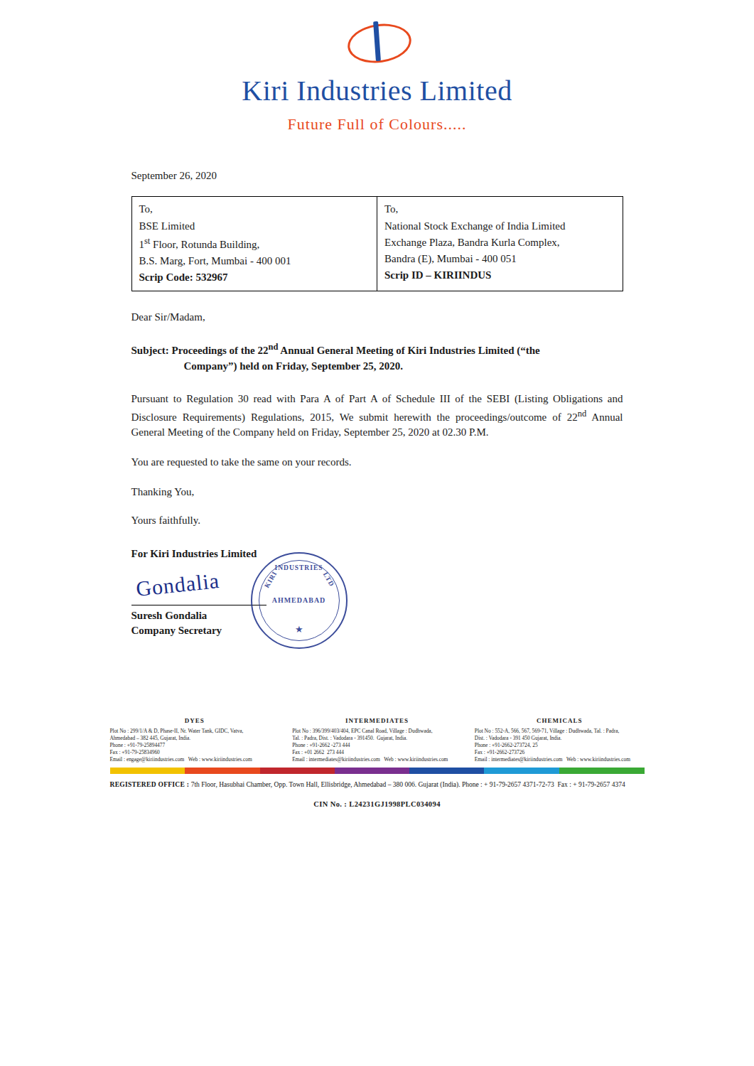Kiri Industries Limited
Future Full of Colours.....
September 26, 2020
| To, BSE Limited 1 st Floor, Rotunda Building, B.S. Marg, Fort, Mumbai - 400 001 Scrip Code: 532967 | To, National Stock Exchange of India Limited Exchange Plaza, Bandra Kurla Complex, Bandra (E), Mumbai - 400 051 Scrip ID – KIRIINDUS |
Dear Sir/Madam,
Subject: Proceedings of the 22nd Annual General Meeting of Kiri Industries Limited (“the Company”) held on Friday, September 25, 2020.
Pursuant to Regulation 30 read with Para A of Part A of Schedule III of the SEBI (Listing Obligations and Disclosure Requirements) Regulations, 2015, We submit herewith the proceedings/outcome of 22nd Annual General Meeting of the Company held on Friday, September 25, 2020 at 02.30 P.M.
You are requested to take the same on your records.
Thanking You,
Yours faithfully.
For Kiri Industries Limited
Gondalia
INDUSTRIES LTD KIRI
AHMEDABAD
★
Suresh Gondalia
Company Secretary
DYES
Plot No : 299/1/A & D, Phase-II, Nr. Water Tank, GIDC, Vatva,
Ahmedabad – 382 445, Gujarat, India.
Phone : +91-79-25894477
Fax : +91-79-25834960
Email : engage@kiriindustries.com Web : www.kiriindustries.com
INTERMEDIATES
Plot No : 396/399/403/404, EPC Canal Road, Village : Dudhwada,
Tal. : Padra, Dist. : Vadodara - 391450. Gujarat, India.
Phone : +91-2662 -273 444
Fax : +01 2662 273 444
Email : intermediates@kiriindustries.com Web : www.kiriindustries.com
CHEMICALS
Plot No : 552-A, 566, 567, 569-71, Village : Dudhwada, Tal. : Padra,
Dist. : Vadodara - 391 450 Gujarat, India.
Phone : +91-2662-273724, 25
Fax : +91-2662-273726
Email : intermediates@kiriindustries.com Web : www.kiriindustries.com
REGISTERED OFFICE : 7th Floor, Hasubhai Chamber, Opp. Town Hall, Ellisbridge, Ahmedabad – 380 006. Gujarat (India). Phone : + 91-79-2657 4371-72-73 Fax : + 91-79-2657 4374
CIN No. : L24231GJ1998PLC034094